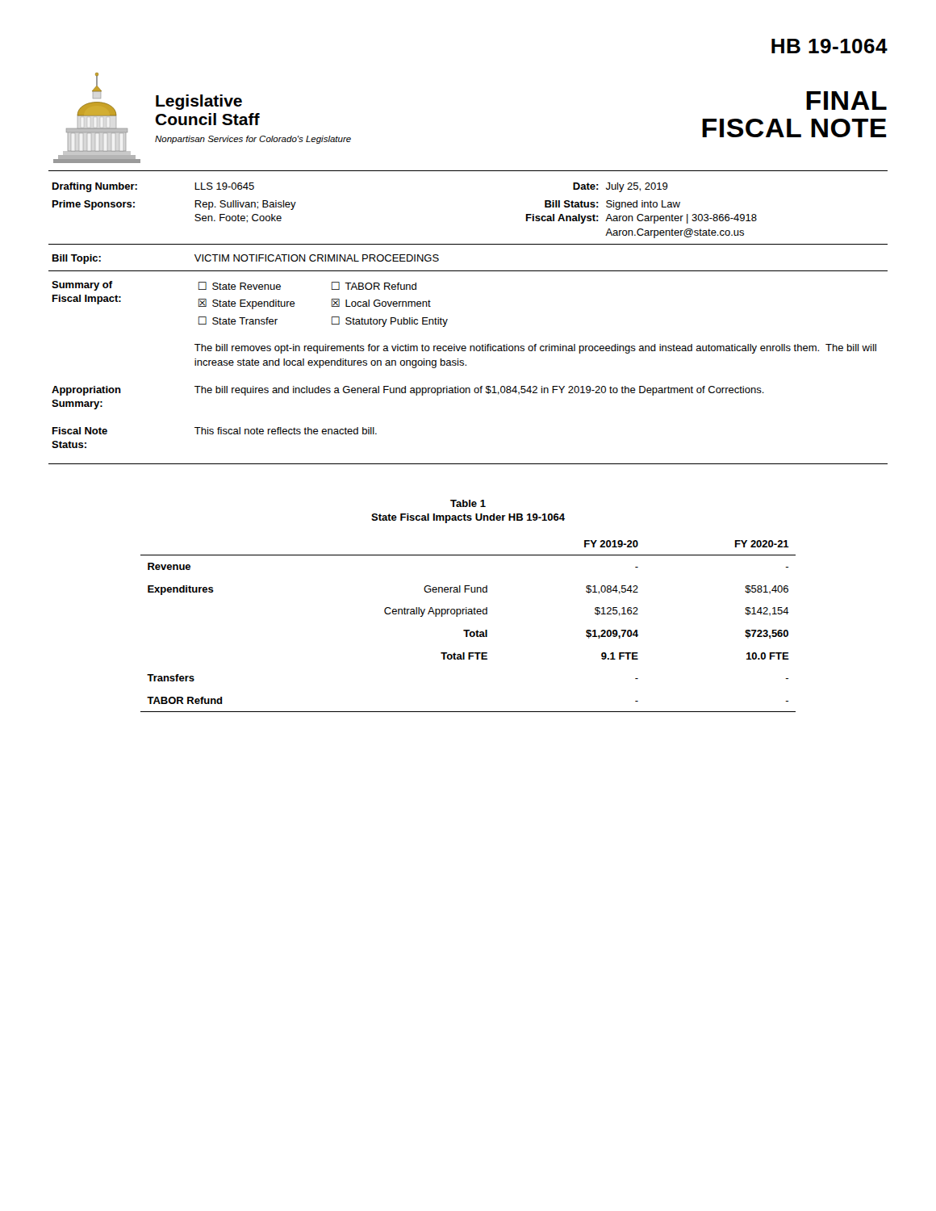HB 19-1064
Legislative
Council Staff
Nonpartisan Services for Colorado's Legislature
FINAL
FISCAL NOTE
| Drafting Number: | LLS 19-0645 | Date: | July 25, 2019 |
| Prime Sponsors: | Rep. Sullivan; Baisley Sen. Foote; Cooke | Bill Status: Fiscal Analyst: | Signed into Law Aaron Carpenter / 303-866-4918 Aaron.Carpenter@state.co.us |
| Bill Topic: | VICTIM NOTIFICATION CRIMINAL PROCEEDINGS |
| Summary of Fiscal Impact: | / ☐ State Revenue / ☐ TABOR Refund / / ☒ State Expenditure / ☒ Local Government / / ☐ State Transfer / ☐ Statutory Public Entity / The bill removes opt-in requirements for a victim to receive notifications of criminal proceedings and instead automatically enrolls them. The bill will increase state and local expenditures on an ongoing basis. |
| Appropriation Summary: | The bill requires and includes a General Fund appropriation of $1,084,542 in FY 2019-20 to the Department of Corrections. |
| Fiscal Note Status: | This fiscal note reflects the enacted bill. |
Table 1
State Fiscal Impacts Under HB 19-1064
| | | FY 2019-20 | FY 2020-21 |
| --- | --- | --- | --- |
| Revenue | | - | - |
| Expenditures | General Fund | $1,084,542 | $581,406 |
| Centrally Appropriated | $125,162 | $142,154 |
| | Total | $1,209,704 | $723,560 |
| | Total FTE | 9.1 FTE | 10.0 FTE |
| Transfers | | - | - |
| TABOR Refund | | - | - |